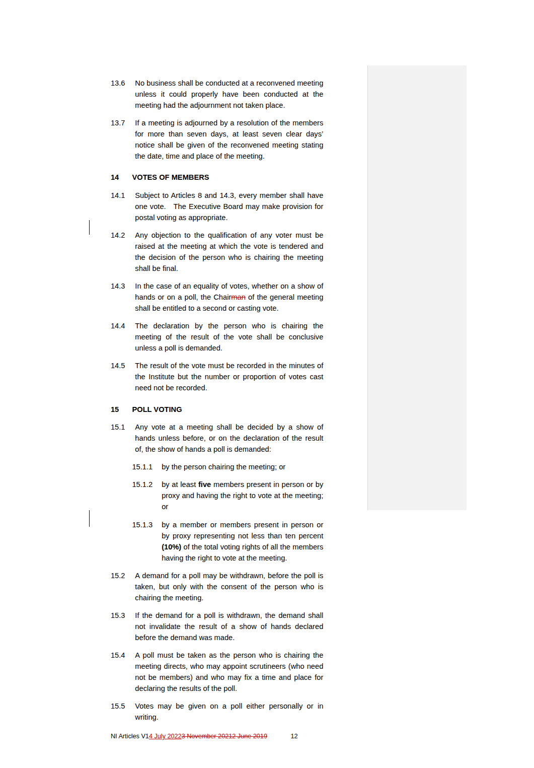13.6
No business shall be conducted at a reconvened meeting unless it could properly have been conducted at the meeting had the adjournment not taken place.
13.7
If a meeting is adjourned by a resolution of the members for more than seven days, at least seven clear days’ notice shall be given of the reconvened meeting stating the date, time and place of the meeting.
14
VOTES OF MEMBERS
14.1
Subject to Articles 8 and 14.3, every member shall have one vote. The Executive Board may make provision for postal voting as appropriate.
14.2
Any objection to the qualification of any voter must be raised at the meeting at which the vote is tendered and the decision of the person who is chairing the meeting shall be final.
14.3
In the case of an equality of votes, whether on a show of hands or on a poll, the Chairman of the general meeting shall be entitled to a second or casting vote.
14.4
The declaration by the person who is chairing the meeting of the result of the vote shall be conclusive unless a poll is demanded.
14.5
The result of the vote must be recorded in the minutes of the Institute but the number or proportion of votes cast need not be recorded.
15
POLL VOTING
15.1
Any vote at a meeting shall be decided by a show of hands unless before, or on the declaration of the result of, the show of hands a poll is demanded:
15.1.1
by the person chairing the meeting; or
15.1.2
by at least five members present in person or by proxy and having the right to vote at the meeting; or
15.1.3
by a member or members present in person or by proxy representing not less than ten percent (10%) of the total voting rights of all the members having the right to vote at the meeting.
15.2
A demand for a poll may be withdrawn, before the poll is taken, but only with the consent of the person who is chairing the meeting.
15.3
If the demand for a poll is withdrawn, the demand shall not invalidate the result of a show of hands declared before the demand was made.
15.4
A poll must be taken as the person who is chairing the meeting directs, who may appoint scrutineers (who need not be members) and who may fix a time and place for declaring the results of the poll.
15.5
Votes may be given on a poll either personally or in writing.
NI Articles V14 July 20223 November 20212 June 2019
12